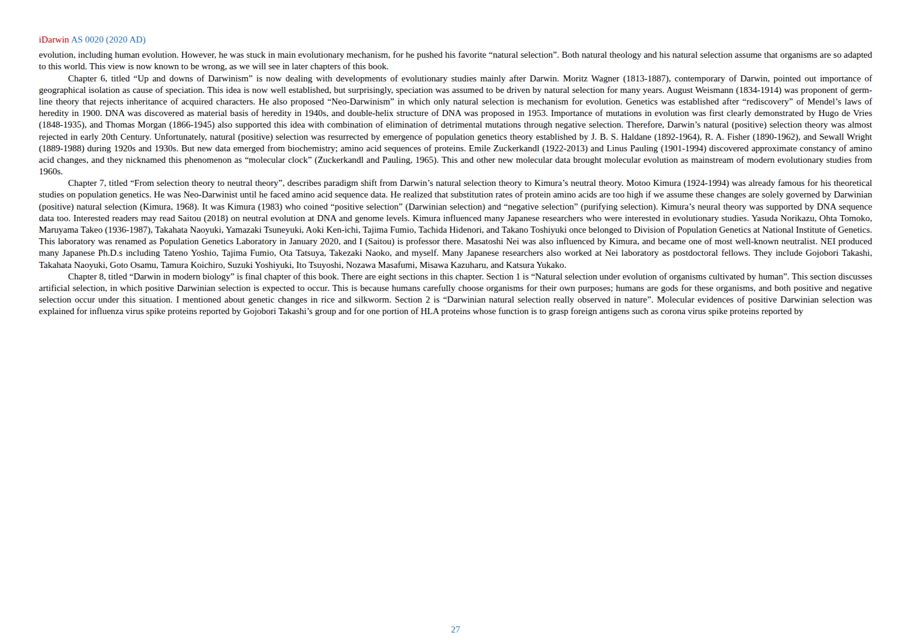iDarwin AS 0020 (2020 AD)
evolution, including human evolution. However, he was stuck in main evolutionary mechanism, for he pushed his favorite “natural selection”. Both natural theology and his natural selection assume that organisms are so adapted to this world. This view is now known to be wrong, as we will see in later chapters of this book.
Chapter 6, titled “Up and downs of Darwinism” is now dealing with developments of evolutionary studies mainly after Darwin. Moritz Wagner (1813-1887), contemporary of Darwin, pointed out importance of geographical isolation as cause of speciation. This idea is now well established, but surprisingly, speciation was assumed to be driven by natural selection for many years. August Weismann (1834-1914) was proponent of germ-line theory that rejects inheritance of acquired characters. He also proposed “Neo-Darwinism” in which only natural selection is mechanism for evolution. Genetics was established after “rediscovery” of Mendel’s laws of heredity in 1900. DNA was discovered as material basis of heredity in 1940s, and double-helix structure of DNA was proposed in 1953. Importance of mutations in evolution was first clearly demonstrated by Hugo de Vries (1848-1935), and Thomas Morgan (1866-1945) also supported this idea with combination of elimination of detrimental mutations through negative selection. Therefore, Darwin’s natural (positive) selection theory was almost rejected in early 20th Century. Unfortunately, natural (positive) selection was resurrected by emergence of population genetics theory established by J. B. S. Haldane (1892-1964), R. A. Fisher (1890-1962), and Sewall Wright (1889-1988) during 1920s and 1930s. But new data emerged from biochemistry; amino acid sequences of proteins. Emile Zuckerkandl (1922-2013) and Linus Pauling (1901-1994) discovered approximate constancy of amino acid changes, and they nicknamed this phenomenon as “molecular clock” (Zuckerkandl and Pauling, 1965). This and other new molecular data brought molecular evolution as mainstream of modern evolutionary studies from 1960s.
Chapter 7, titled “From selection theory to neutral theory”, describes paradigm shift from Darwin’s natural selection theory to Kimura’s neutral theory. Motoo Kimura (1924-1994) was already famous for his theoretical studies on population genetics. He was Neo-Darwinist until he faced amino acid sequence data. He realized that substitution rates of protein amino acids are too high if we assume these changes are solely governed by Darwinian (positive) natural selection (Kimura, 1968). It was Kimura (1983) who coined “positive selection” (Darwinian selection) and “negative selection” (purifying selection). Kimura’s neural theory was supported by DNA sequence data too. Interested readers may read Saitou (2018) on neutral evolution at DNA and genome levels. Kimura influenced many Japanese researchers who were interested in evolutionary studies. Yasuda Norikazu, Ohta Tomoko, Maruyama Takeo (1936-1987), Takahata Naoyuki, Yamazaki Tsuneyuki, Aoki Ken-ichi, Tajima Fumio, Tachida Hidenori, and Takano Toshiyuki once belonged to Division of Population Genetics at National Institute of Genetics. This laboratory was renamed as Population Genetics Laboratory in January 2020, and I (Saitou) is professor there. Masatoshi Nei was also influenced by Kimura, and became one of most well-known neutralist. NEI produced many Japanese Ph.D.s including Tateno Yoshio, Tajima Fumio, Ota Tatsuya, Takezaki Naoko, and myself. Many Japanese researchers also worked at Nei laboratory as postdoctoral fellows. They include Gojobori Takashi, Takahata Naoyuki, Goto Osamu, Tamura Koichiro, Suzuki Yoshiyuki, Ito Tsuyoshi, Nozawa Masafumi, Misawa Kazuharu, and Katsura Yukako.
Chapter 8, titled “Darwin in modern biology” is final chapter of this book. There are eight sections in this chapter. Section 1 is “Natural selection under evolution of organisms cultivated by human”. This section discusses artificial selection, in which positive Darwinian selection is expected to occur. This is because humans carefully choose organisms for their own purposes; humans are gods for these organisms, and both positive and negative selection occur under this situation. I mentioned about genetic changes in rice and silkworm. Section 2 is “Darwinian natural selection really observed in nature”. Molecular evidences of positive Darwinian selection was explained for influenza virus spike proteins reported by Gojobori Takashi’s group and for one portion of HLA proteins whose function is to grasp foreign antigens such as corona virus spike proteins reported by
27